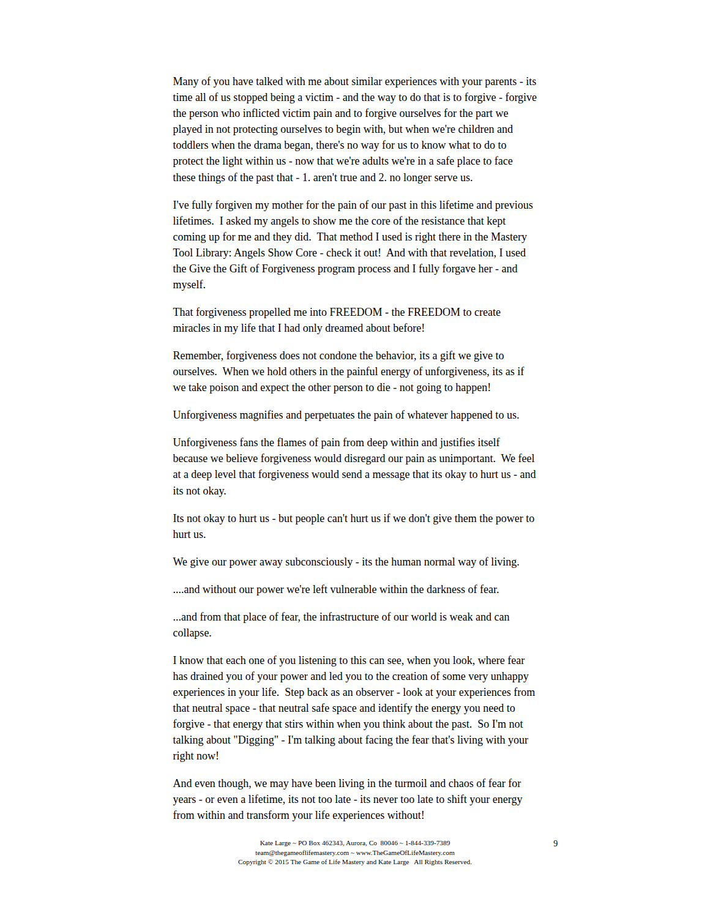Many of you have talked with me about similar experiences with your parents - its time all of us stopped being a victim - and the way to do that is to forgive - forgive the person who inflicted victim pain and to forgive ourselves for the part we played in not protecting ourselves to begin with, but when we're children and toddlers when the drama began, there's no way for us to know what to do to protect the light within us - now that we're adults we're in a safe place to face these things of the past that - 1. aren't true and 2. no longer serve us.
I've fully forgiven my mother for the pain of our past in this lifetime and previous lifetimes. I asked my angels to show me the core of the resistance that kept coming up for me and they did. That method I used is right there in the Mastery Tool Library: Angels Show Core - check it out! And with that revelation, I used the Give the Gift of Forgiveness program process and I fully forgave her - and myself.
That forgiveness propelled me into FREEDOM - the FREEDOM to create miracles in my life that I had only dreamed about before!
Remember, forgiveness does not condone the behavior, its a gift we give to ourselves. When we hold others in the painful energy of unforgiveness, its as if we take poison and expect the other person to die - not going to happen!
Unforgiveness magnifies and perpetuates the pain of whatever happened to us.
Unforgiveness fans the flames of pain from deep within and justifies itself because we believe forgiveness would disregard our pain as unimportant. We feel at a deep level that forgiveness would send a message that its okay to hurt us - and its not okay.
Its not okay to hurt us - but people can't hurt us if we don't give them the power to hurt us.
We give our power away subconsciously - its the human normal way of living.
....and without our power we're left vulnerable within the darkness of fear.
...and from that place of fear, the infrastructure of our world is weak and can collapse.
I know that each one of you listening to this can see, when you look, where fear has drained you of your power and led you to the creation of some very unhappy experiences in your life. Step back as an observer - look at your experiences from that neutral space - that neutral safe space and identify the energy you need to forgive - that energy that stirs within when you think about the past. So I'm not talking about "Digging" - I'm talking about facing the fear that's living with your right now!
And even though, we may have been living in the turmoil and chaos of fear for years - or even a lifetime, its not too late - its never too late to shift your energy from within and transform your life experiences without!
9 Kate Large ~ PO Box 462343, Aurora, Co 80046 ~ 1-844-339-7389
team@thegameoflifemastery.com ~ www.TheGameOfLifeMastery.com
Copyright © 2015 The Game of Life Mastery and Kate Large All Rights Reserved.